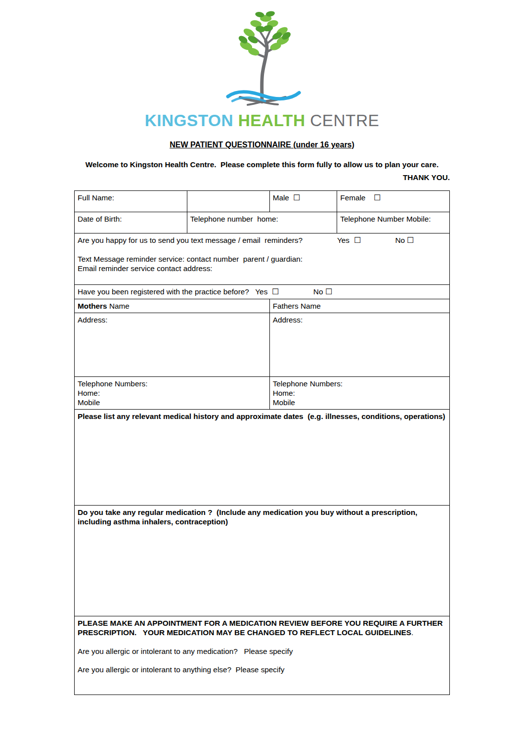KINGSTON HEALTH CENTRE
NEW PATIENT QUESTIONNAIRE (under 16 years)
Welcome to Kingston Health Centre. Please complete this form fully to allow us to plan your care.
THANK YOU.
| Full Name: | | Male ☐ | Female ☐ |
| Date of Birth: | Telephone number home: | Telephone Number Mobile: |
| Are you happy for us to send you text message / email reminders? Yes ☐ No ☐ Text Message reminder service: contact number parent / guardian: Email reminder service contact address: |
| Have you been registered with the practice before? Yes ☐ No ☐ |
| Mothers Name | Fathers Name |
| Address: | Address: |
| Telephone Numbers: Home: Mobile | Telephone Numbers: Home: Mobile |
| Please list any relevant medical history and approximate dates (e.g. illnesses, conditions, operations) |
| Do you take any regular medication ? (Include any medication you buy without a prescription, including asthma inhalers, contraception) |
| PLEASE MAKE AN APPOINTMENT FOR A MEDICATION REVIEW BEFORE YOU REQUIRE A FURTHER PRESCRIPTION. YOUR MEDICATION MAY BE CHANGED TO REFLECT LOCAL GUIDELINES . Are you allergic or intolerant to any medication? Please specify Are you allergic or intolerant to anything else? Please specify |